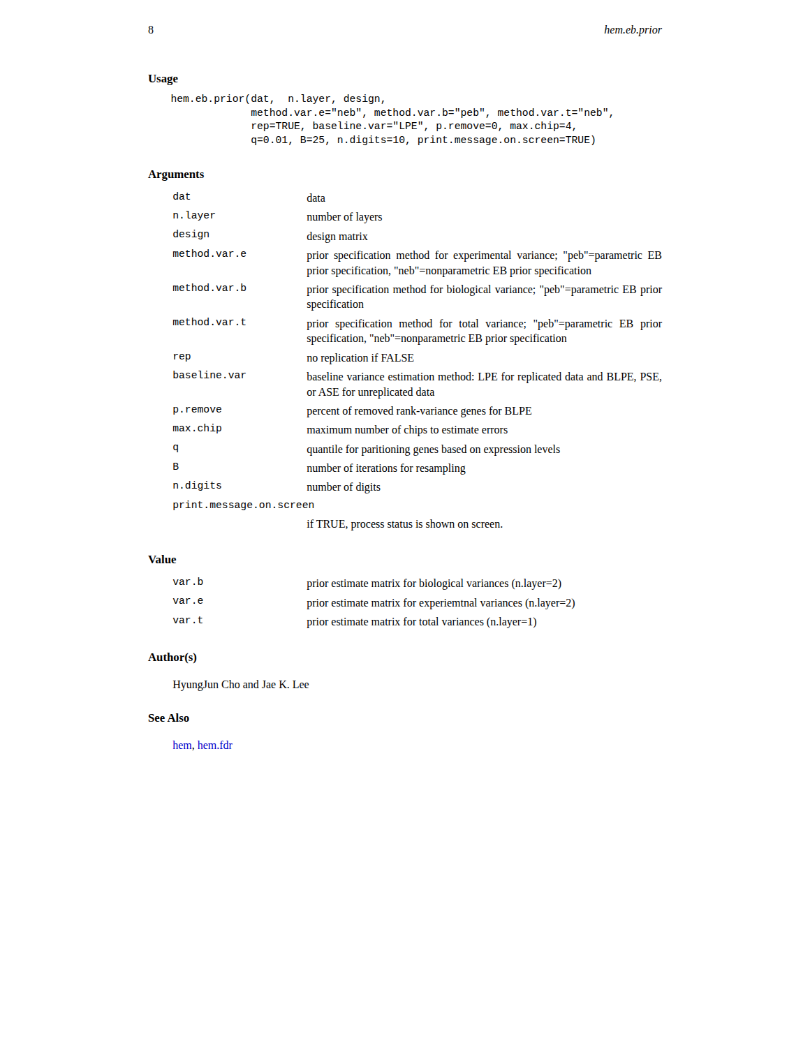8 hem.eb.prior
Usage
hem.eb.prior(dat,  n.layer, design,
             method.var.e="neb", method.var.b="peb", method.var.t="neb",
             rep=TRUE, baseline.var="LPE", p.remove=0, max.chip=4,
             q=0.01, B=25, n.digits=10, print.message.on.screen=TRUE)
Arguments
dat
data
n.layer
number of layers
design
design matrix
method.var.e
prior specification method for experimental variance; "peb"=parametric EB prior specification, "neb"=nonparametric EB prior specification
method.var.b
prior specification method for biological variance; "peb"=parametric EB prior specification
method.var.t
prior specification method for total variance; "peb"=parametric EB prior specification, "neb"=nonparametric EB prior specification
rep
no replication if FALSE
baseline.var
baseline variance estimation method: LPE for replicated data and BLPE, PSE, or ASE for unreplicated data
p.remove
percent of removed rank-variance genes for BLPE
max.chip
maximum number of chips to estimate errors
q
quantile for paritioning genes based on expression levels
B
number of iterations for resampling
n.digits
number of digits
print.message.on.screen
if TRUE, process status is shown on screen.
Value
var.b
prior estimate matrix for biological variances (n.layer=2)
var.e
prior estimate matrix for experiemtnal variances (n.layer=2)
var.t
prior estimate matrix for total variances (n.layer=1)
Author(s)
HyungJun Cho and Jae K. Lee
See Also
hem, hem.fdr